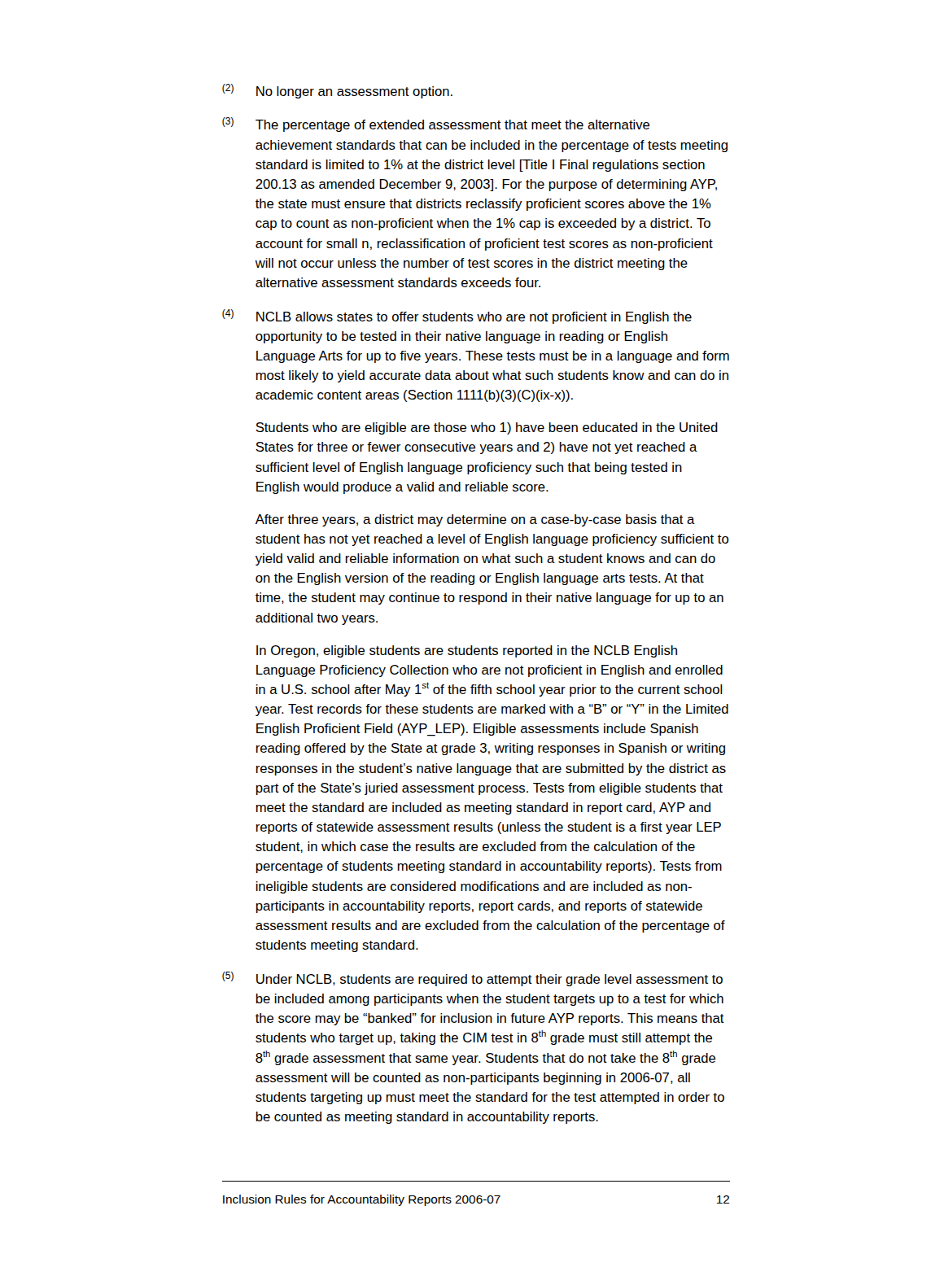(2)
No longer an assessment option.
(3)
The percentage of extended assessment that meet the alternative achievement standards that can be included in the percentage of tests meeting standard is limited to 1% at the district level [Title I Final regulations section 200.13 as amended December 9, 2003]. For the purpose of determining AYP, the state must ensure that districts reclassify proficient scores above the 1% cap to count as non-proficient when the 1% cap is exceeded by a district. To account for small n, reclassification of proficient test scores as non-proficient will not occur unless the number of test scores in the district meeting the alternative assessment standards exceeds four.
(4)
NCLB allows states to offer students who are not proficient in English the opportunity to be tested in their native language in reading or English Language Arts for up to five years. These tests must be in a language and form most likely to yield accurate data about what such students know and can do in academic content areas (Section 1111(b)(3)(C)(ix-x)).
Students who are eligible are those who 1) have been educated in the United States for three or fewer consecutive years and 2) have not yet reached a sufficient level of English language proficiency such that being tested in English would produce a valid and reliable score.
After three years, a district may determine on a case-by-case basis that a student has not yet reached a level of English language proficiency sufficient to yield valid and reliable information on what such a student knows and can do on the English version of the reading or English language arts tests. At that time, the student may continue to respond in their native language for up to an additional two years.
In Oregon, eligible students are students reported in the NCLB English Language Proficiency Collection who are not proficient in English and enrolled in a U.S. school after May 1st of the fifth school year prior to the current school year. Test records for these students are marked with a “B” or “Y” in the Limited English Proficient Field (AYP_LEP). Eligible assessments include Spanish reading offered by the State at grade 3, writing responses in Spanish or writing responses in the student’s native language that are submitted by the district as part of the State’s juried assessment process. Tests from eligible students that meet the standard are included as meeting standard in report card, AYP and reports of statewide assessment results (unless the student is a first year LEP student, in which case the results are excluded from the calculation of the percentage of students meeting standard in accountability reports). Tests from ineligible students are considered modifications and are included as non-participants in accountability reports, report cards, and reports of statewide assessment results and are excluded from the calculation of the percentage of students meeting standard.
(5)
Under NCLB, students are required to attempt their grade level assessment to be included among participants when the student targets up to a test for which the score may be “banked” for inclusion in future AYP reports. This means that students who target up, taking the CIM test in 8th grade must still attempt the 8th grade assessment that same year. Students that do not take the 8th grade assessment will be counted as non-participants beginning in 2006-07, all students targeting up must meet the standard for the test attempted in order to be counted as meeting standard in accountability reports.
Inclusion Rules for Accountability Reports 2006-07
12